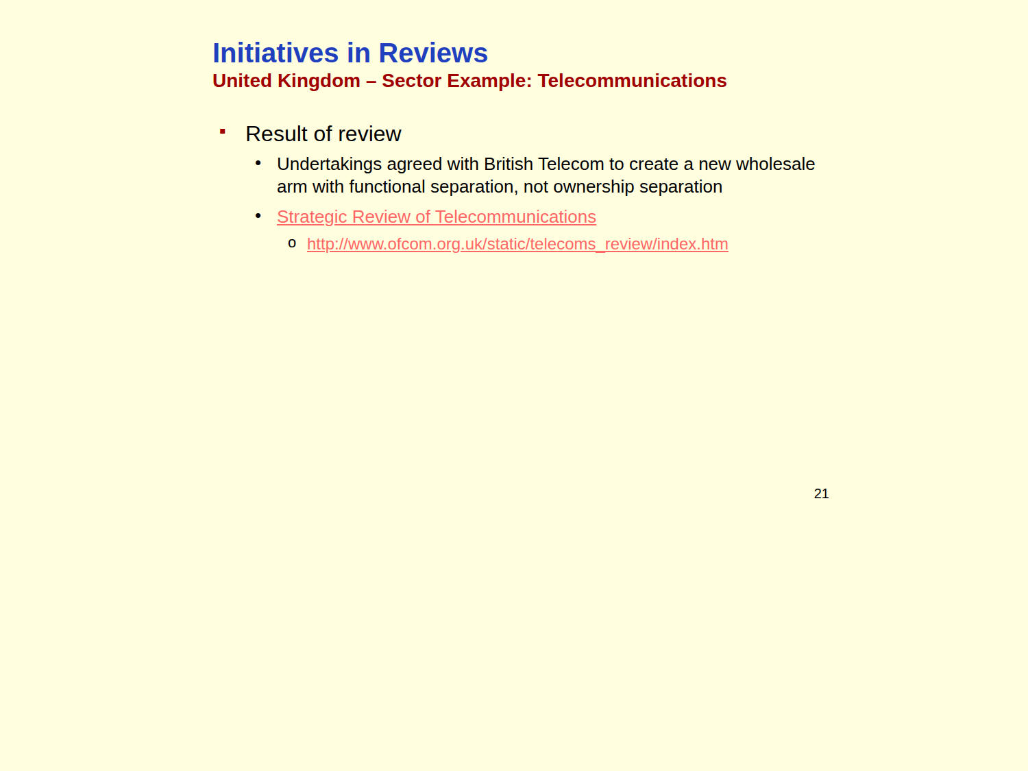Initiatives in Reviews
United Kingdom – Sector Example: Telecommunications
Result of review
Undertakings agreed with British Telecom to create a new wholesale arm with functional separation, not ownership separation
Strategic Review of Telecommunications
http://www.ofcom.org.uk/static/telecoms_review/index.htm
21